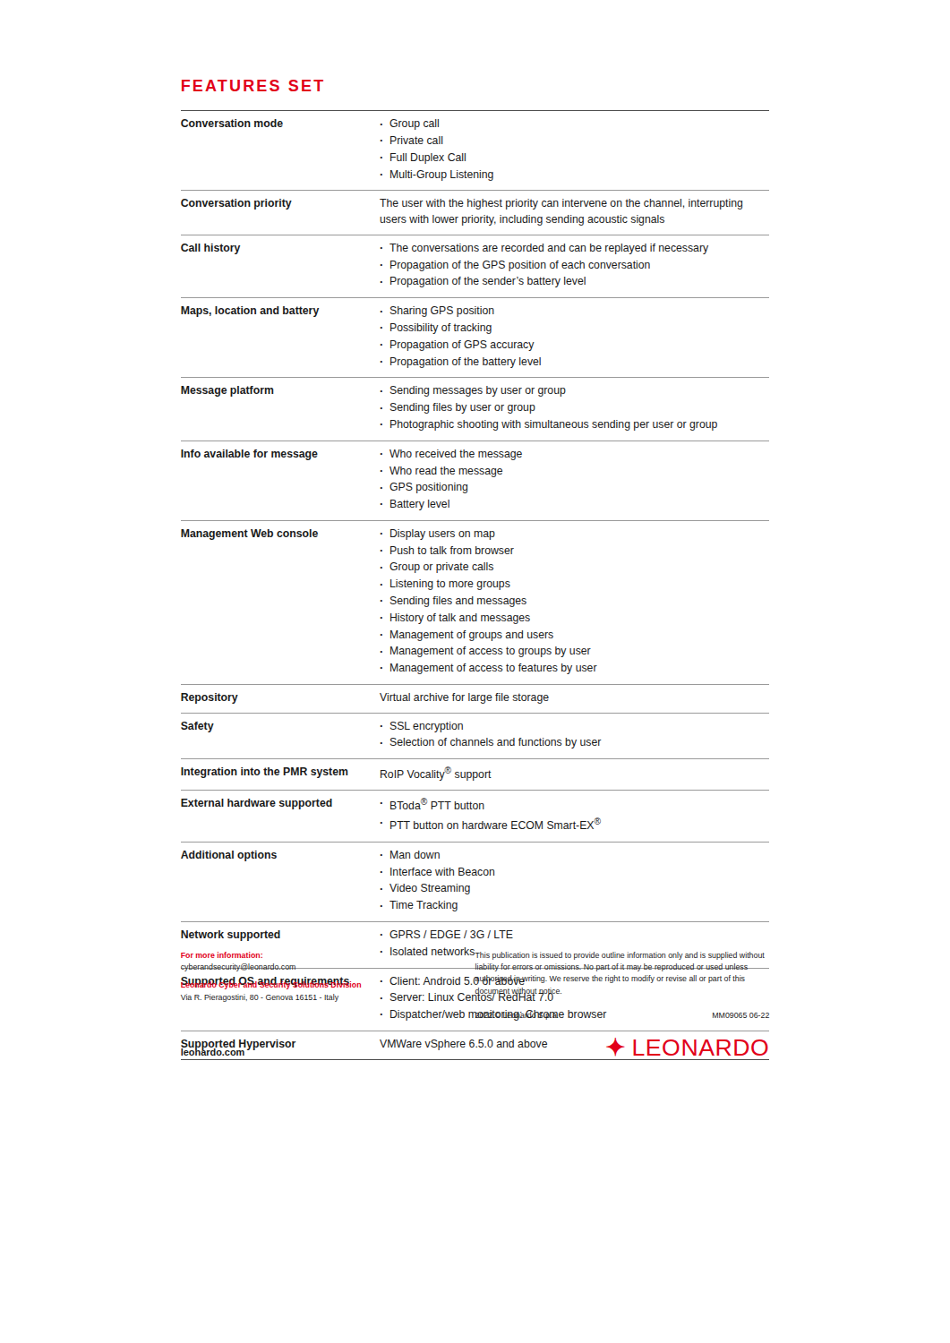Features set
| Conversation mode | Group call Private call Full Duplex Call Multi-Group Listening |
| Conversation priority | The user with the highest priority can intervene on the channel, interrupting users with lower priority, including sending acoustic signals |
| Call history | The conversations are recorded and can be replayed if necessary Propagation of the GPS position of each conversation Propagation of the sender’s battery level |
| Maps, location and battery | Sharing GPS position Possibility of tracking Propagation of GPS accuracy Propagation of the battery level |
| Message platform | Sending messages by user or group Sending files by user or group Photographic shooting with simultaneous sending per user or group |
| Info available for message | Who received the message Who read the message GPS positioning Battery level |
| Management Web console | Display users on map Push to talk from browser Group or private calls Listening to more groups Sending files and messages History of talk and messages Management of groups and users Management of access to groups by user Management of access to features by user |
| Repository | Virtual archive for large file storage |
| Safety | SSL encryption Selection of channels and functions by user |
| Integration into the PMR system | RoIP Vocality ® support |
| External hardware supported | BToda ® PTT button PTT button on hardware ECOM Smart-EX ® |
| Additional options | Man down Interface with Beacon Video Streaming Time Tracking |
| Network supported | GPRS / EDGE / 3G / LTE Isolated networks |
| Supported OS and requirements | Client: Android 5.0 or above Server: Linux Centos/ RedHat 7.0 Dispatcher/web monitoring: Chrome browser |
| Supported Hypervisor | VMWare vSphere 6.5.0 and above |
For more information:
cyberandsecurity@leonardo.com
Leonardo Cyber and Security Solutions Division
Via R. Pieragostini, 80 - Genova 16151 - Italy
This publication is issued to provide outline information only and is supplied without liability for errors or omissions. No part of it may be reproduced or used unless authorised in writing. We reserve the right to modify or revise all or part of this document without notice.
2022 © Leonardo S.p.a. MM09065 06-22
leonardo.com
✦ LEONARDO